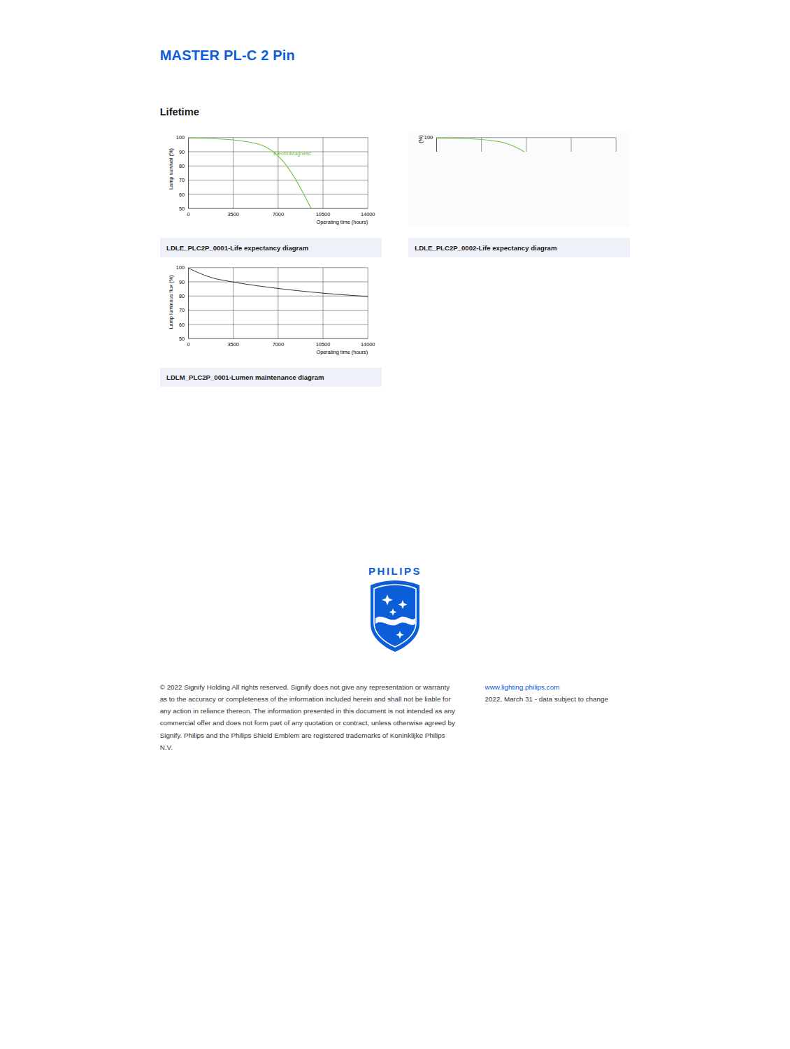MASTER PL-C 2 Pin
Lifetime
100 90 80 70 60 50 0 3500 7000 10500 14000 Lamp survival (%) Operating time (hours) ElectroMagnetic
LDLE_PLC2P_0001-Life expectancy diagram
100 (%)
LDLE_PLC2P_0002-Life expectancy diagram
100 90 80 70 60 50 0 3500 7000 10500 14000 Lamp luminous flux (%) Operating time (hours)
LDLM_PLC2P_0001-Lumen maintenance diagram
PHILIPS
© 2022 Signify Holding All rights reserved. Signify does not give any representation or warranty as to the accuracy or completeness of the information included herein and shall not be liable for any action in reliance thereon. The information presented in this document is not intended as any commercial offer and does not form part of any quotation or contract, unless otherwise agreed by Signify. Philips and the Philips Shield Emblem are registered trademarks of Koninklijke Philips N.V.
www.lighting.philips.com
2022, March 31 - data subject to change